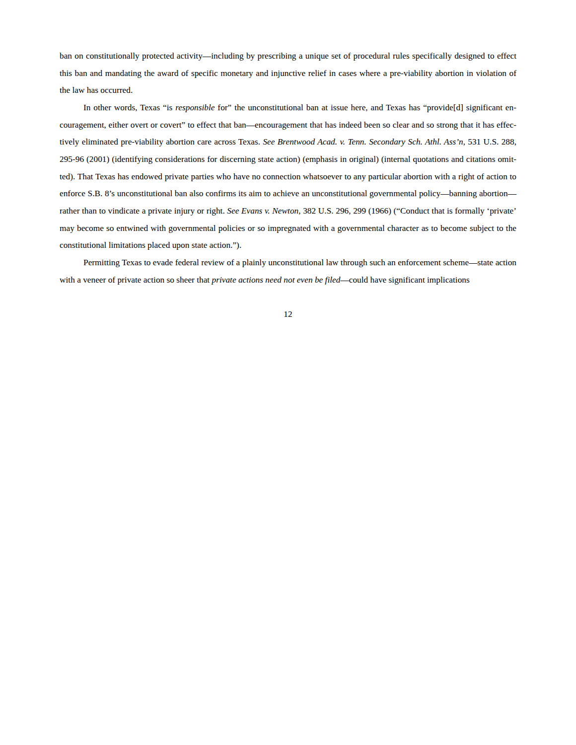ban on constitutionally protected activity—including by prescribing a unique set of procedural rules specifically designed to effect this ban and mandating the award of specific monetary and injunctive relief in cases where a pre-viability abortion in violation of the law has occurred.
In other words, Texas “is responsible for” the unconstitutional ban at issue here, and Texas has “provide[d] significant encouragement, either overt or covert” to effect that ban—encouragement that has indeed been so clear and so strong that it has effectively eliminated pre-viability abortion care across Texas. See Brentwood Acad. v. Tenn. Secondary Sch. Athl. Ass’n, 531 U.S. 288, 295-96 (2001) (identifying considerations for discerning state action) (emphasis in original) (internal quotations and citations omitted). That Texas has endowed private parties who have no connection whatsoever to any particular abortion with a right of action to enforce S.B. 8’s unconstitutional ban also confirms its aim to achieve an unconstitutional governmental policy—banning abortion—rather than to vindicate a private injury or right. See Evans v. Newton, 382 U.S. 296, 299 (1966) (“Conduct that is formally ‘private’ may become so entwined with governmental policies or so impregnated with a governmental character as to become subject to the constitutional limitations placed upon state action.”).
Permitting Texas to evade federal review of a plainly unconstitutional law through such an enforcement scheme—state action with a veneer of private action so sheer that private actions need not even be filed—could have significant implications
12